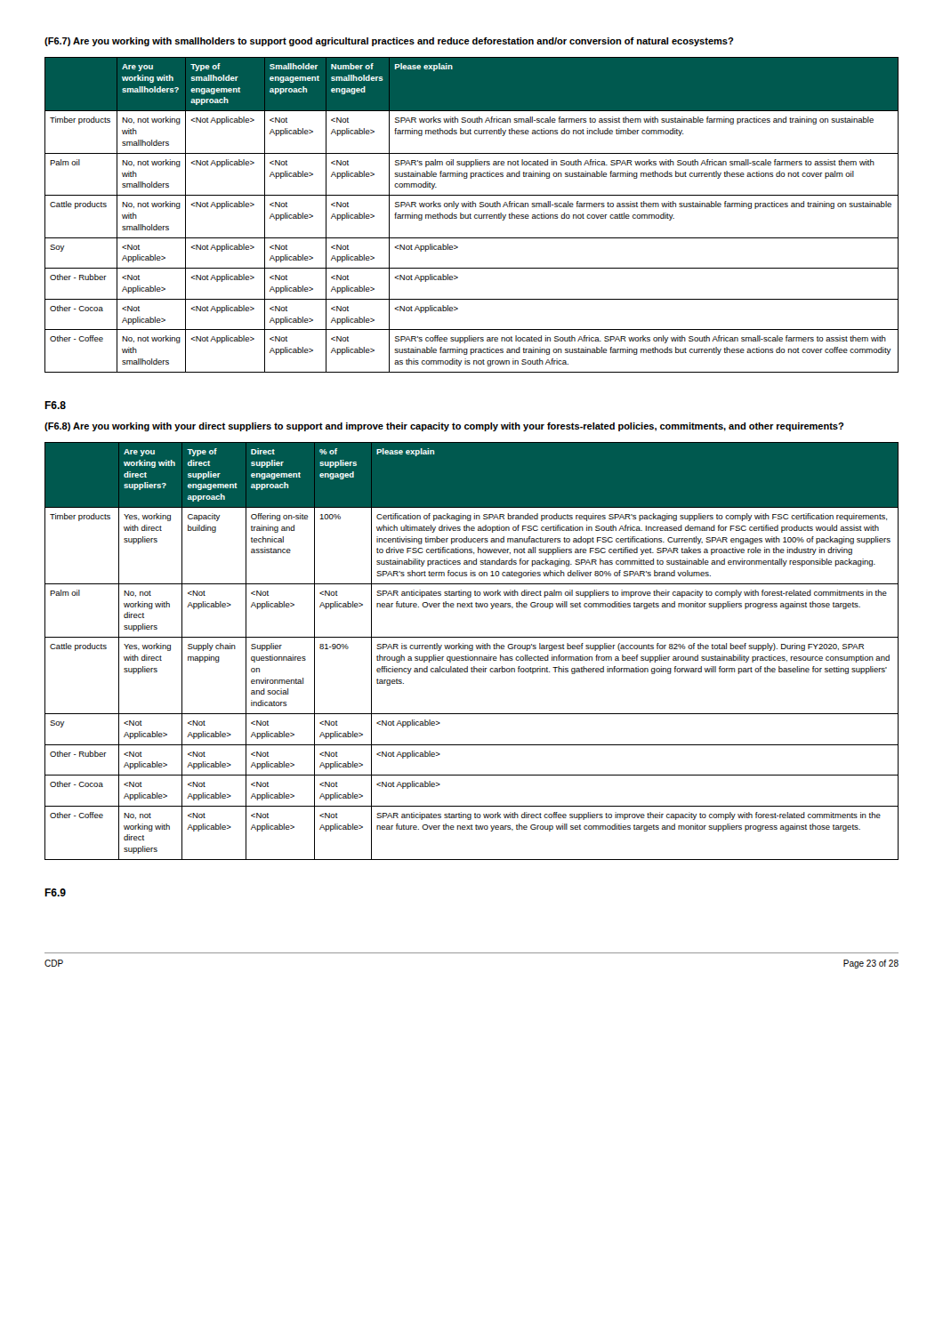(F6.7) Are you working with smallholders to support good agricultural practices and reduce deforestation and/or conversion of natural ecosystems?
| | Are you working with smallholders? | Type of smallholder engagement approach | Smallholder engagement approach | Number of smallholders engaged | Please explain |
| --- | --- | --- | --- | --- | --- |
| Timber products | No, not working with smallholders | <Not Applicable> | <Not Applicable> | <Not Applicable> | SPAR works with South African small-scale farmers to assist them with sustainable farming practices and training on sustainable farming methods but currently these actions do not include timber commodity. |
| Palm oil | No, not working with smallholders | <Not Applicable> | <Not Applicable> | <Not Applicable> | SPAR's palm oil suppliers are not located in South Africa. SPAR works with South African small-scale farmers to assist them with sustainable farming practices and training on sustainable farming methods but currently these actions do not cover palm oil commodity. |
| Cattle products | No, not working with smallholders | <Not Applicable> | <Not Applicable> | <Not Applicable> | SPAR works only with South African small-scale farmers to assist them with sustainable farming practices and training on sustainable farming methods but currently these actions do not cover cattle commodity. |
| Soy | <Not Applicable> | <Not Applicable> | <Not Applicable> | <Not Applicable> | <Not Applicable> |
| Other - Rubber | <Not Applicable> | <Not Applicable> | <Not Applicable> | <Not Applicable> | <Not Applicable> |
| Other - Cocoa | <Not Applicable> | <Not Applicable> | <Not Applicable> | <Not Applicable> | <Not Applicable> |
| Other - Coffee | No, not working with smallholders | <Not Applicable> | <Not Applicable> | <Not Applicable> | SPAR's coffee suppliers are not located in South Africa. SPAR works only with South African small-scale farmers to assist them with sustainable farming practices and training on sustainable farming methods but currently these actions do not cover coffee commodity as this commodity is not grown in South Africa. |
F6.8
(F6.8) Are you working with your direct suppliers to support and improve their capacity to comply with your forests-related policies, commitments, and other requirements?
| | Are you working with direct suppliers? | Type of direct supplier engagement approach | Direct supplier engagement approach | % of suppliers engaged | Please explain |
| --- | --- | --- | --- | --- | --- |
| Timber products | Yes, working with direct suppliers | Capacity building | Offering on-site training and technical assistance | 100% | Certification of packaging in SPAR branded products requires SPAR's packaging suppliers to comply with FSC certification requirements, which ultimately drives the adoption of FSC certification in South Africa. Increased demand for FSC certified products would assist with incentivising timber producers and manufacturers to adopt FSC certifications. Currently, SPAR engages with 100% of packaging suppliers to drive FSC certifications, however, not all suppliers are FSC certified yet. SPAR takes a proactive role in the industry in driving sustainability practices and standards for packaging. SPAR has committed to sustainable and environmentally responsible packaging. SPAR's short term focus is on 10 categories which deliver 80% of SPAR's brand volumes. |
| Palm oil | No, not working with direct suppliers | <Not Applicable> | <Not Applicable> | <Not Applicable> | SPAR anticipates starting to work with direct palm oil suppliers to improve their capacity to comply with forest-related commitments in the near future. Over the next two years, the Group will set commodities targets and monitor suppliers progress against those targets. |
| Cattle products | Yes, working with direct suppliers | Supply chain mapping | Supplier questionnaires on environmental and social indicators | 81-90% | SPAR is currently working with the Group's largest beef supplier (accounts for 82% of the total beef supply). During FY2020, SPAR through a supplier questionnaire has collected information from a beef supplier around sustainability practices, resource consumption and efficiency and calculated their carbon footprint. This gathered information going forward will form part of the baseline for setting suppliers' targets. |
| Soy | <Not Applicable> | <Not Applicable> | <Not Applicable> | <Not Applicable> | <Not Applicable> |
| Other - Rubber | <Not Applicable> | <Not Applicable> | <Not Applicable> | <Not Applicable> | <Not Applicable> |
| Other - Cocoa | <Not Applicable> | <Not Applicable> | <Not Applicable> | <Not Applicable> | <Not Applicable> |
| Other - Coffee | No, not working with direct suppliers | <Not Applicable> | <Not Applicable> | <Not Applicable> | SPAR anticipates starting to work with direct coffee suppliers to improve their capacity to comply with forest-related commitments in the near future. Over the next two years, the Group will set commodities targets and monitor suppliers progress against those targets. |
F6.9
CDP Page 23 of 28